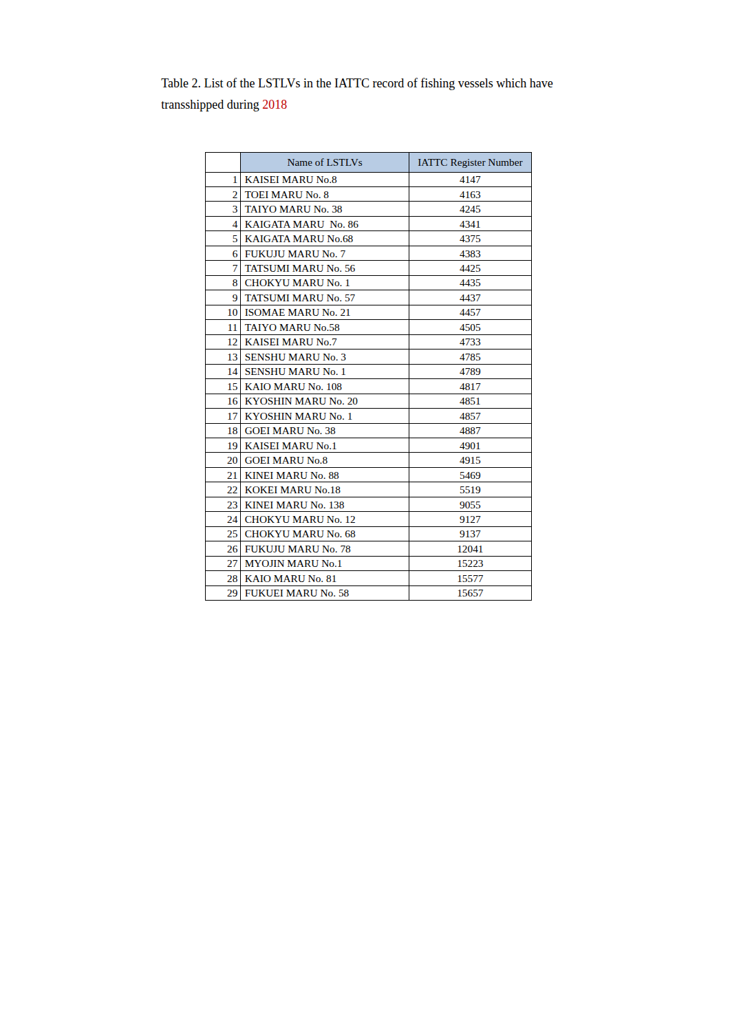Table 2. List of the LSTLVs in the IATTC record of fishing vessels which have transshipped during 2018
| | Name of LSTLVs | IATTC Register Number |
| --- | --- | --- |
| 1 | KAISEI MARU No.8 | 4147 |
| 2 | TOEI MARU No. 8 | 4163 |
| 3 | TAIYO MARU No. 38 | 4245 |
| 4 | KAIGATA MARU No. 86 | 4341 |
| 5 | KAIGATA MARU No.68 | 4375 |
| 6 | FUKUJU MARU No. 7 | 4383 |
| 7 | TATSUMI MARU No. 56 | 4425 |
| 8 | CHOKYU MARU No. 1 | 4435 |
| 9 | TATSUMI MARU No. 57 | 4437 |
| 10 | ISOMAE MARU No. 21 | 4457 |
| 11 | TAIYO MARU No.58 | 4505 |
| 12 | KAISEI MARU No.7 | 4733 |
| 13 | SENSHU MARU No. 3 | 4785 |
| 14 | SENSHU MARU No. 1 | 4789 |
| 15 | KAIO MARU No. 108 | 4817 |
| 16 | KYOSHIN MARU No. 20 | 4851 |
| 17 | KYOSHIN MARU No. 1 | 4857 |
| 18 | GOEI MARU No. 38 | 4887 |
| 19 | KAISEI MARU No.1 | 4901 |
| 20 | GOEI MARU No.8 | 4915 |
| 21 | KINEI MARU No. 88 | 5469 |
| 22 | KOKEI MARU No.18 | 5519 |
| 23 | KINEI MARU No. 138 | 9055 |
| 24 | CHOKYU MARU No. 12 | 9127 |
| 25 | CHOKYU MARU No. 68 | 9137 |
| 26 | FUKUJU MARU No. 78 | 12041 |
| 27 | MYOJIN MARU No.1 | 15223 |
| 28 | KAIO MARU No. 81 | 15577 |
| 29 | FUKUEI MARU No. 58 | 15657 |